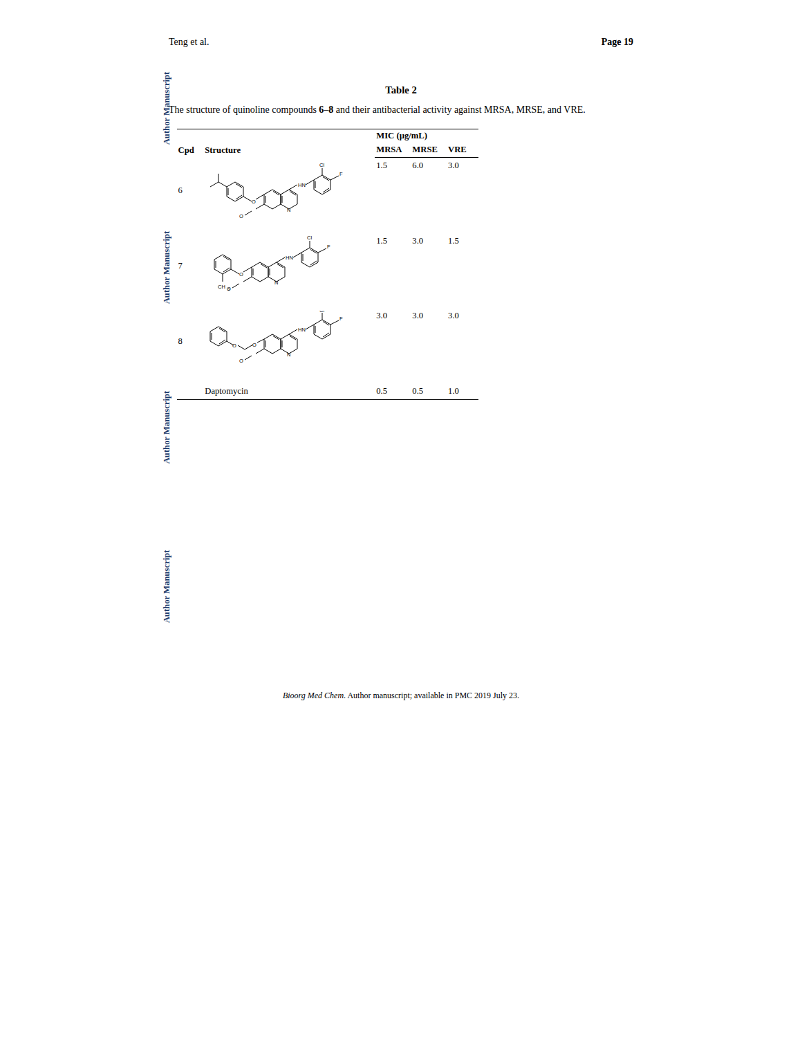Author Manuscript
Author Manuscript
Author Manuscript
Author Manuscript
Teng et al. Page 19
Table 2
The structure of quinoline compounds 6–8 and their antibacterial activity against MRSA, MRSE, and VRE.
| Cpd | Structure | MIC (µg/mL) |
| --- | --- | --- |
| MRSA | MRSE | VRE |
| 6 | O O HN Cl F N | 1.5 | 6.0 | 3.0 |
| 7 | O O HN Cl F N CH 3 | 1.5 | 3.0 | 1.5 |
| 8 | O O O HN Cl F N | 3.0 | 3.0 | 3.0 |
| | Daptomycin | 0.5 | 0.5 | 1.0 |
Bioorg Med Chem. Author manuscript; available in PMC 2019 July 23.